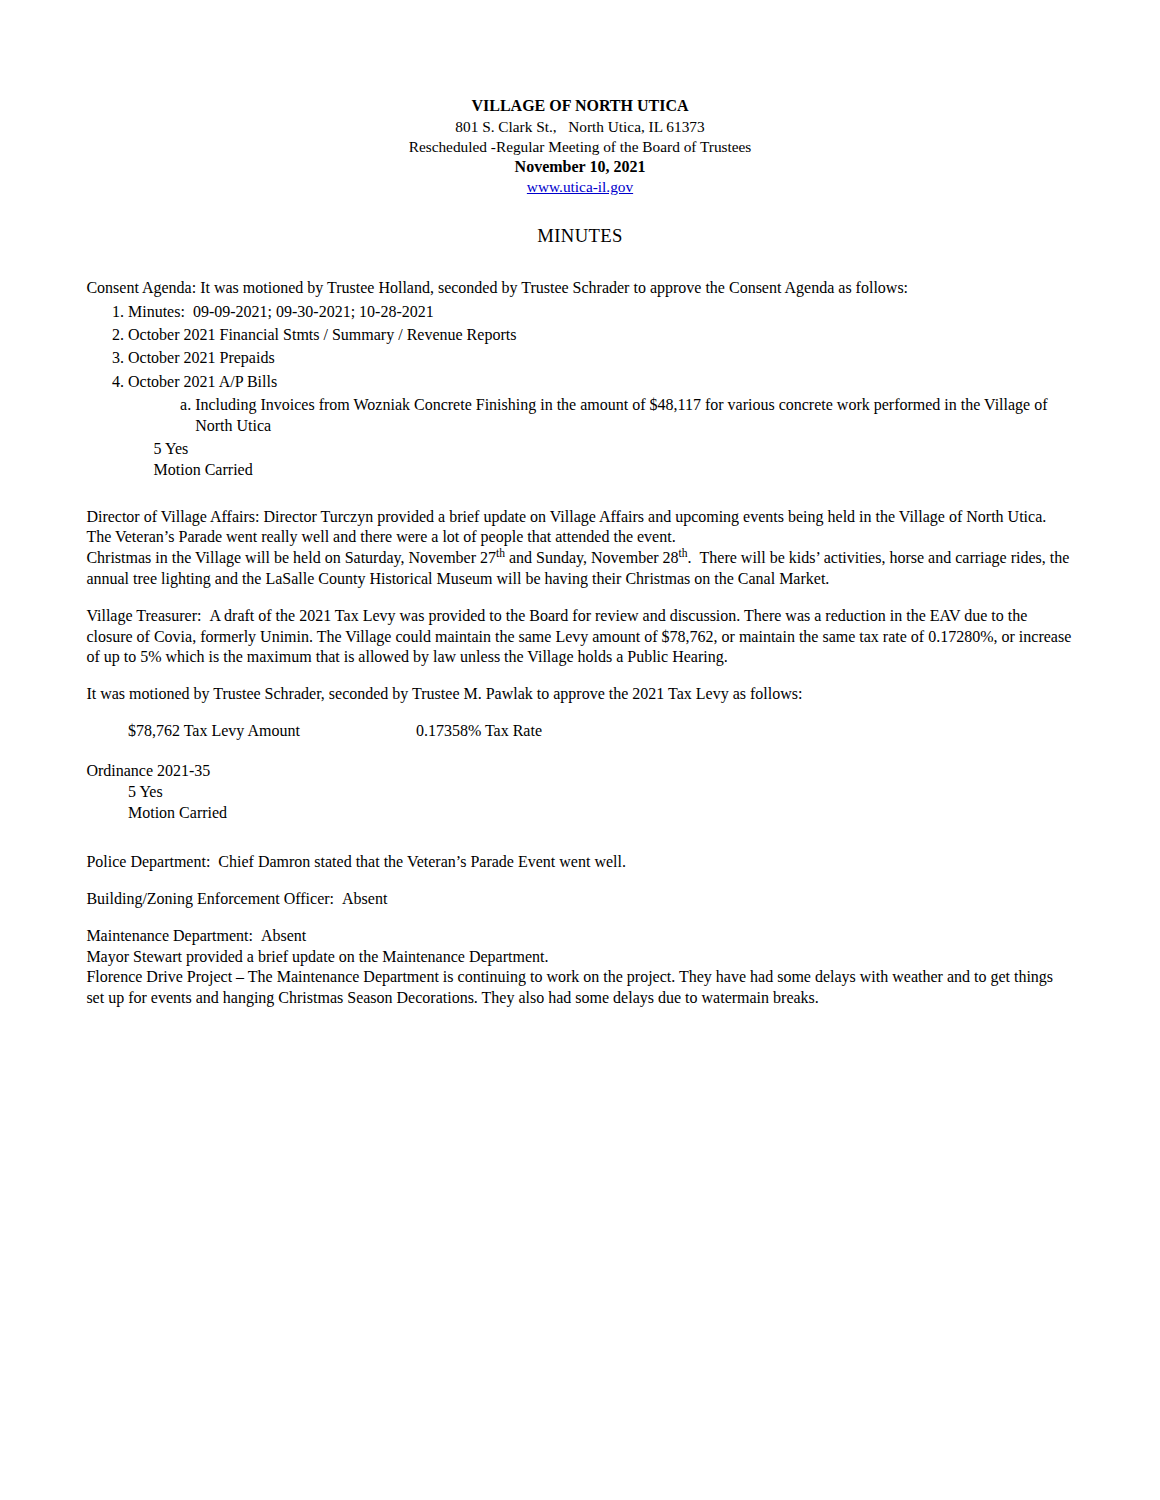VILLAGE OF NORTH UTICA
801 S. Clark St., North Utica, IL 61373
Rescheduled -Regular Meeting of the Board of Trustees
November 10, 2021
www.utica-il.gov
MINUTES
Consent Agenda: It was motioned by Trustee Holland, seconded by Trustee Schrader to approve the Consent Agenda as follows:
Minutes: 09-09-2021; 09-30-2021; 10-28-2021
October 2021 Financial Stmts / Summary / Revenue Reports
October 2021 Prepaids
October 2021 A/P Bills
Including Invoices from Wozniak Concrete Finishing in the amount of $48,117 for various concrete work performed in the Village of North Utica
5 Yes
Motion Carried
Director of Village Affairs: Director Turczyn provided a brief update on Village Affairs and upcoming events being held in the Village of North Utica.
The Veteran’s Parade went really well and there were a lot of people that attended the event.
Christmas in the Village will be held on Saturday, November 27th and Sunday, November 28th. There will be kids’ activities, horse and carriage rides, the annual tree lighting and the LaSalle County Historical Museum will be having their Christmas on the Canal Market.
Village Treasurer: A draft of the 2021 Tax Levy was provided to the Board for review and discussion. There was a reduction in the EAV due to the closure of Covia, formerly Unimin. The Village could maintain the same Levy amount of $78,762, or maintain the same tax rate of 0.17280%, or increase of up to 5% which is the maximum that is allowed by law unless the Village holds a Public Hearing.
It was motioned by Trustee Schrader, seconded by Trustee M. Pawlak to approve the 2021 Tax Levy as follows:
$78,762 Tax Levy Amount 0.17358% Tax Rate
Ordinance 2021-35
5 Yes
Motion Carried
Police Department: Chief Damron stated that the Veteran’s Parade Event went well.
Building/Zoning Enforcement Officer: Absent
Maintenance Department: Absent
Mayor Stewart provided a brief update on the Maintenance Department.
Florence Drive Project – The Maintenance Department is continuing to work on the project. They have had some delays with weather and to get things set up for events and hanging Christmas Season Decorations. They also had some delays due to watermain breaks.